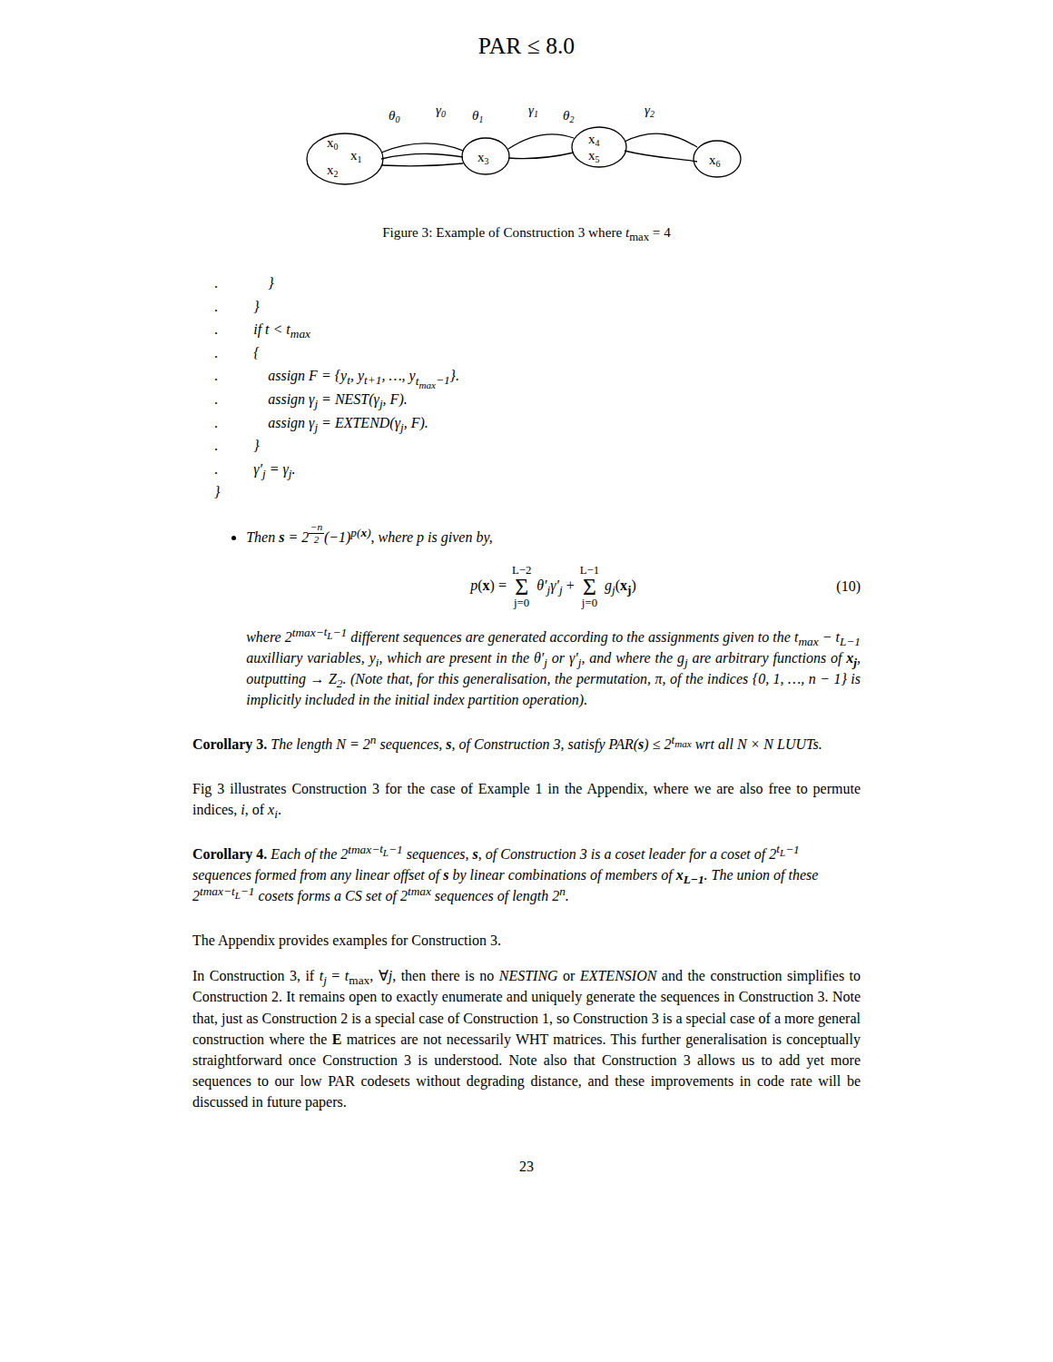PAR ≤ 8.0
x0 x1 x2 x3 x4 x5 x6 θ0 γ0 θ1 γ1 θ2 γ2
Figure 3: Example of Construction 3 where tmax = 4
.}
. }
. if t < tmax
. {
. assign F = {yt, yt+1, …, ytmax−1}.
. assign γj = NEST(γj, F).
. assign γj = EXTEND(γj, F).
. }
. γ′j = γj.
}
Then s = 2−n 2(−1)p(x), where p is given by,
p(x) = L−2 Σj=0 θ′jγ′j + L−1 Σj=0 gj(xj) (10)
where 2tmax−tL−1 different sequences are generated according to the assignments given to the tmax − tL−1 auxilliary variables, yi, which are present in the θ′j or γ′j, and where the gj are arbitrary functions of xj, outputting → Z2. (Note that, for this generalisation, the permutation, π, of the indices {0, 1, …, n − 1} is implicitly included in the initial index partition operation).
Corollary 3. The length N = 2n sequences, s, of Construction 3, satisfy PAR(s) ≤ 2tmax wrt all N × N LUUTs.
Fig 3 illustrates Construction 3 for the case of Example 1 in the Appendix, where we are also free to permute indices, i, of xi.
Corollary 4. Each of the 2tmax−tL−1 sequences, s, of Construction 3 is a coset leader for a coset of 2tL−1 sequences formed from any linear offset of s by linear combinations of members of xL−1. The union of these 2tmax−tL−1 cosets forms a CS set of 2tmax sequences of length 2n.
The Appendix provides examples for Construction 3.
In Construction 3, if tj = tmax, ∀j, then there is no NESTING or EXTENSION and the construction simplifies to Construction 2. It remains open to exactly enumerate and uniquely generate the sequences in Construction 3. Note that, just as Construction 2 is a special case of Construction 1, so Construction 3 is a special case of a more general construction where the E matrices are not necessarily WHT matrices. This further generalisation is conceptually straightforward once Construction 3 is understood. Note also that Construction 3 allows us to add yet more sequences to our low PAR codesets without degrading distance, and these improvements in code rate will be discussed in future papers.
23